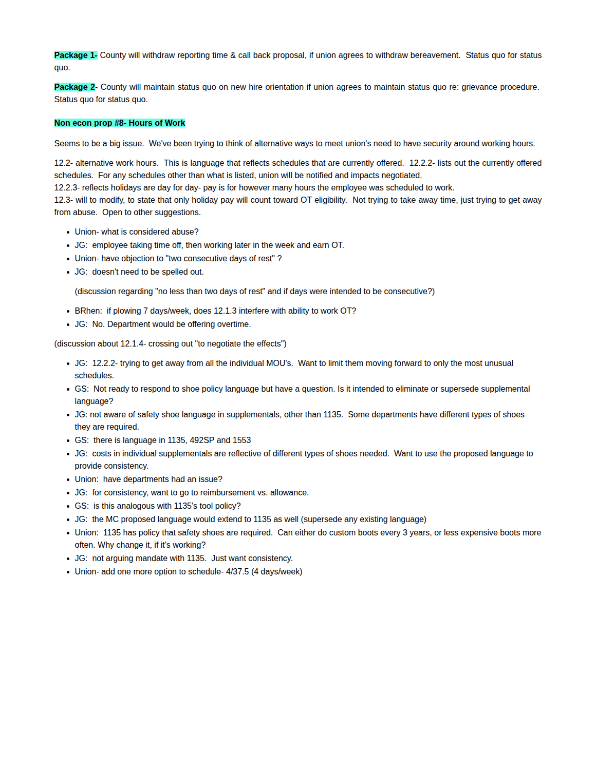Package 1- County will withdraw reporting time & call back proposal, if union agrees to withdraw bereavement. Status quo for status quo.
Package 2- County will maintain status quo on new hire orientation if union agrees to maintain status quo re: grievance procedure. Status quo for status quo.
Non econ prop #8- Hours of Work
Seems to be a big issue. We've been trying to think of alternative ways to meet union's need to have security around working hours.
12.2- alternative work hours. This is language that reflects schedules that are currently offered. 12.2.2- lists out the currently offered schedules. For any schedules other than what is listed, union will be notified and impacts negotiated.
12.2.3- reflects holidays are day for day- pay is for however many hours the employee was scheduled to work.
12.3- will to modify, to state that only holiday pay will count toward OT eligibility. Not trying to take away time, just trying to get away from abuse. Open to other suggestions.
Union- what is considered abuse?
JG: employee taking time off, then working later in the week and earn OT.
Union- have objection to "two consecutive days of rest" ?
JG: doesn't need to be spelled out.
(discussion regarding "no less than two days of rest" and if days were intended to be consecutive?)
BRhen: if plowing 7 days/week, does 12.1.3 interfere with ability to work OT?
JG: No. Department would be offering overtime.
(discussion about 12.1.4- crossing out "to negotiate the effects")
JG: 12.2.2- trying to get away from all the individual MOU's. Want to limit them moving forward to only the most unusual schedules.
GS: Not ready to respond to shoe policy language but have a question. Is it intended to eliminate or supersede supplemental language?
JG: not aware of safety shoe language in supplementals, other than 1135. Some departments have different types of shoes they are required.
GS: there is language in 1135, 492SP and 1553
JG: costs in individual supplementals are reflective of different types of shoes needed. Want to use the proposed language to provide consistency.
Union: have departments had an issue?
JG: for consistency, want to go to reimbursement vs. allowance.
GS: is this analogous with 1135's tool policy?
JG: the MC proposed language would extend to 1135 as well (supersede any existing language)
Union: 1135 has policy that safety shoes are required. Can either do custom boots every 3 years, or less expensive boots more often. Why change it, if it's working?
JG: not arguing mandate with 1135. Just want consistency.
Union- add one more option to schedule- 4/37.5 (4 days/week)